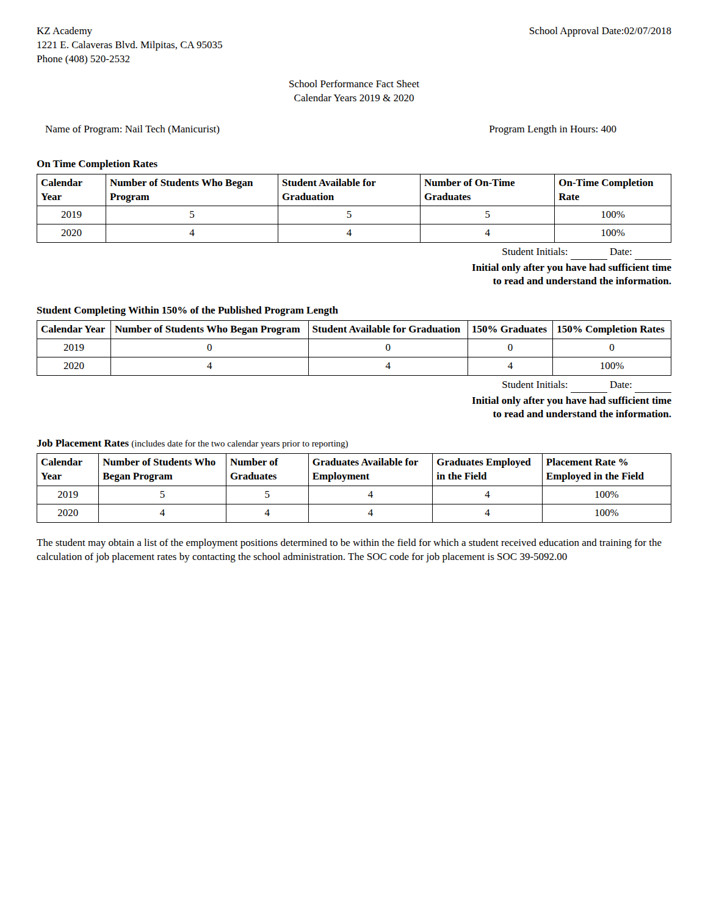KZ Academy
1221 E. Calaveras Blvd. Milpitas, CA 95035
Phone (408) 520-2532
School Approval Date:02/07/2018
School Performance Fact Sheet
Calendar Years 2019 & 2020
Name of Program: Nail Tech (Manicurist) Program Length in Hours: 400
On Time Completion Rates
| Calendar Year | Number of Students Who Began Program | Student Available for Graduation | Number of On-Time Graduates | On-Time Completion Rate |
| --- | --- | --- | --- | --- |
| 2019 | 5 | 5 | 5 | 100% |
| 2020 | 4 | 4 | 4 | 100% |
Student Initials: Date:
Initial only after you have had sufficient time
to read and understand the information.
Student Completing Within 150% of the Published Program Length
| Calendar Year | Number of Students Who Began Program | Student Available for Graduation | 150% Graduates | 150% Completion Rates |
| --- | --- | --- | --- | --- |
| 2019 | 0 | 0 | 0 | 0 |
| 2020 | 4 | 4 | 4 | 100% |
Student Initials: Date:
Initial only after you have had sufficient time
to read and understand the information.
Job Placement Rates (includes date for the two calendar years prior to reporting)
| Calendar Year | Number of Students Who Began Program | Number of Graduates | Graduates Available for Employment | Graduates Employed in the Field | Placement Rate % Employed in the Field |
| --- | --- | --- | --- | --- | --- |
| 2019 | 5 | 5 | 4 | 4 | 100% |
| 2020 | 4 | 4 | 4 | 4 | 100% |
The student may obtain a list of the employment positions determined to be within the field for which a student received education and training for the calculation of job placement rates by contacting the school administration. The SOC code for job placement is SOC 39-5092.00